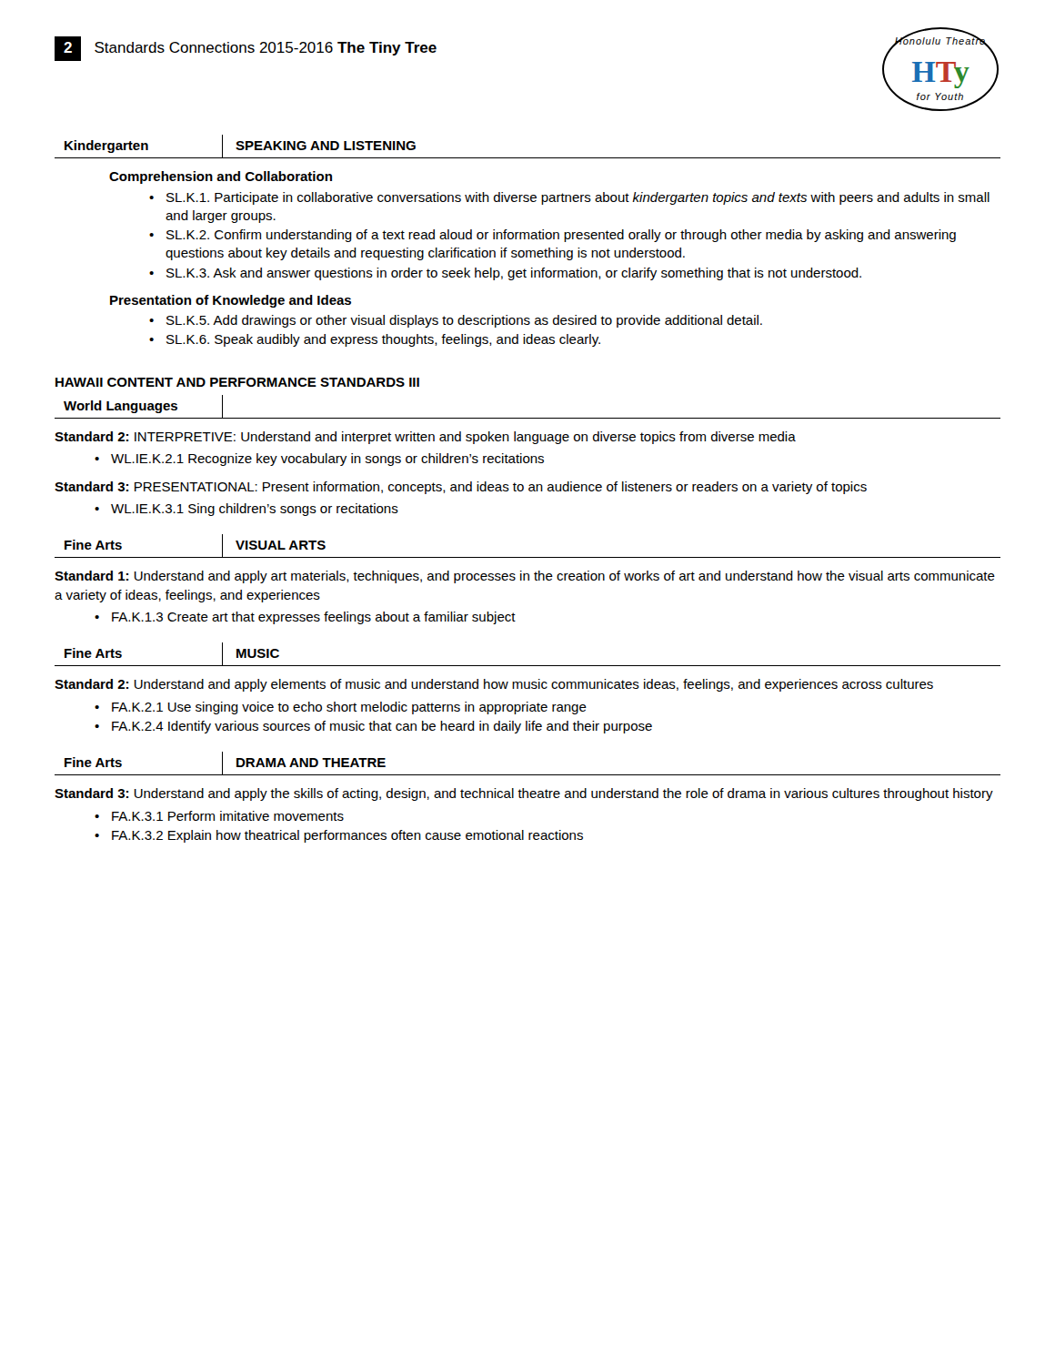2 Standards Connections 2015-2016 The Tiny Tree
Honolulu Theatre
HTy
for Youth
| Kindergarten | SPEAKING AND LISTENING |
Comprehension and Collaboration
SL.K.1. Participate in collaborative conversations with diverse partners about kindergarten topics and texts with peers and adults in small and larger groups.
SL.K.2. Confirm understanding of a text read aloud or information presented orally or through other media by asking and answering questions about key details and requesting clarification if something is not understood.
SL.K.3. Ask and answer questions in order to seek help, get information, or clarify something that is not understood.
Presentation of Knowledge and Ideas
SL.K.5. Add drawings or other visual displays to descriptions as desired to provide additional detail.
SL.K.6. Speak audibly and express thoughts, feelings, and ideas clearly.
HAWAII CONTENT AND PERFORMANCE STANDARDS III
| World Languages | |
Standard 2: INTERPRETIVE: Understand and interpret written and spoken language on diverse topics from diverse media
WL.IE.K.2.1 Recognize key vocabulary in songs or children’s recitations
Standard 3: PRESENTATIONAL: Present information, concepts, and ideas to an audience of listeners or readers on a variety of topics
WL.IE.K.3.1 Sing children’s songs or recitations
| Fine Arts | VISUAL ARTS |
Standard 1: Understand and apply art materials, techniques, and processes in the creation of works of art and understand how the visual arts communicate a variety of ideas, feelings, and experiences
FA.K.1.3 Create art that expresses feelings about a familiar subject
| Fine Arts | MUSIC |
Standard 2: Understand and apply elements of music and understand how music communicates ideas, feelings, and experiences across cultures
FA.K.2.1 Use singing voice to echo short melodic patterns in appropriate range
FA.K.2.4 Identify various sources of music that can be heard in daily life and their purpose
| Fine Arts | DRAMA AND THEATRE |
Standard 3: Understand and apply the skills of acting, design, and technical theatre and understand the role of drama in various cultures throughout history
FA.K.3.1 Perform imitative movements
FA.K.3.2 Explain how theatrical performances often cause emotional reactions